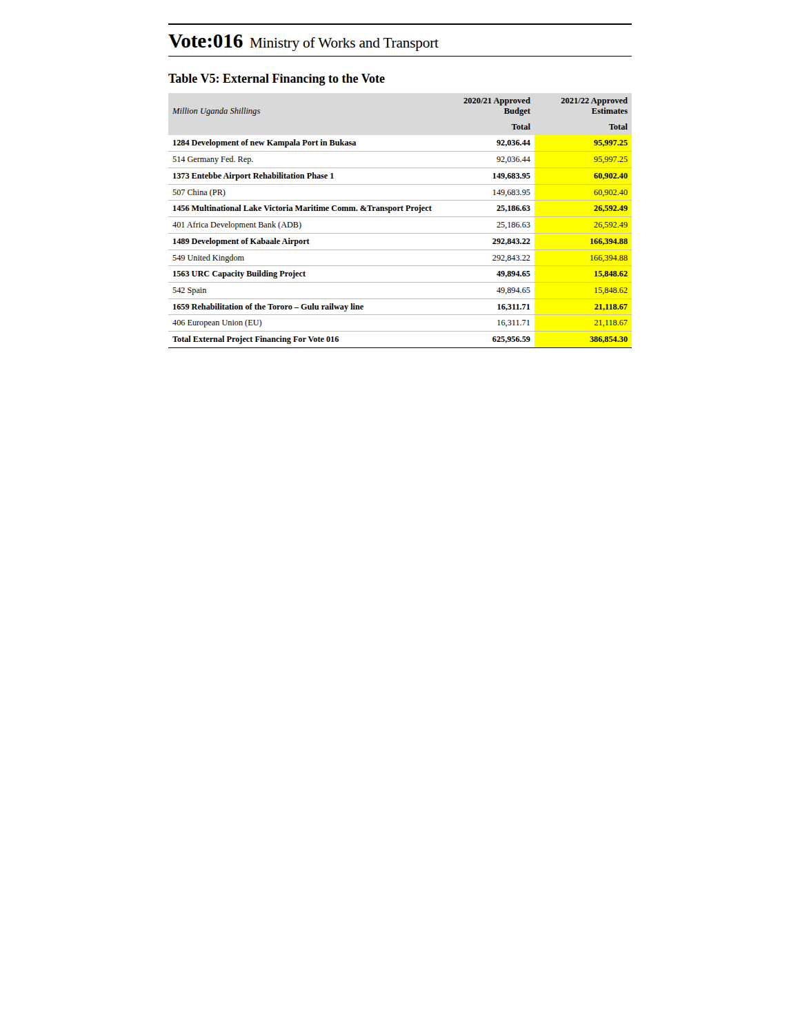Vote:016 Ministry of Works and Transport
Table V5: External Financing to the Vote
| Million Uganda Shillings | 2020/21 Approved Budget | 2021/22 Approved Estimates |
| --- | --- | --- |
| | Total | Total |
| 1284 Development of new Kampala Port in Bukasa | 92,036.44 | 95,997.25 |
| 514 Germany Fed. Rep. | 92,036.44 | 95,997.25 |
| 1373 Entebbe Airport Rehabilitation Phase 1 | 149,683.95 | 60,902.40 |
| 507 China (PR) | 149,683.95 | 60,902.40 |
| 1456 Multinational Lake Victoria Maritime Comm. &Transport Project | 25,186.63 | 26,592.49 |
| 401 Africa Development Bank (ADB) | 25,186.63 | 26,592.49 |
| 1489 Development of Kabaale Airport | 292,843.22 | 166,394.88 |
| 549 United Kingdom | 292,843.22 | 166,394.88 |
| 1563 URC Capacity Building Project | 49,894.65 | 15,848.62 |
| 542 Spain | 49,894.65 | 15,848.62 |
| 1659 Rehabilitation of the Tororo – Gulu railway line | 16,311.71 | 21,118.67 |
| 406 European Union (EU) | 16,311.71 | 21,118.67 |
| Total External Project Financing For Vote 016 | 625,956.59 | 386,854.30 |